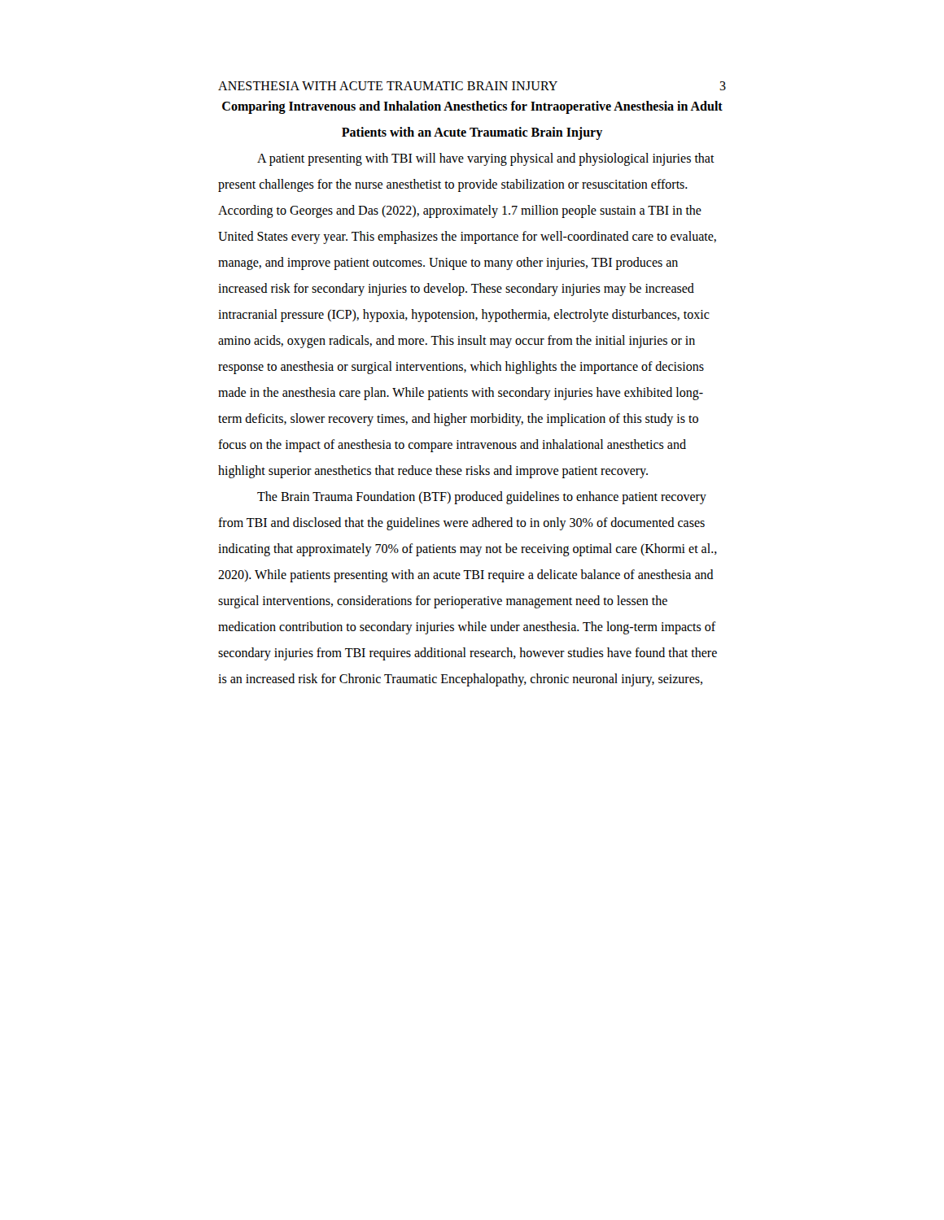Anesthesia with Acute Traumatic Brain Injury 3
Comparing Intravenous and Inhalation Anesthetics for Intraoperative Anesthesia in Adult Patients with an Acute Traumatic Brain Injury
A patient presenting with TBI will have varying physical and physiological injuries that present challenges for the nurse anesthetist to provide stabilization or resuscitation efforts. According to Georges and Das (2022), approximately 1.7 million people sustain a TBI in the United States every year. This emphasizes the importance for well-coordinated care to evaluate, manage, and improve patient outcomes. Unique to many other injuries, TBI produces an increased risk for secondary injuries to develop. These secondary injuries may be increased intracranial pressure (ICP), hypoxia, hypotension, hypothermia, electrolyte disturbances, toxic amino acids, oxygen radicals, and more. This insult may occur from the initial injuries or in response to anesthesia or surgical interventions, which highlights the importance of decisions made in the anesthesia care plan. While patients with secondary injuries have exhibited long-term deficits, slower recovery times, and higher morbidity, the implication of this study is to focus on the impact of anesthesia to compare intravenous and inhalational anesthetics and highlight superior anesthetics that reduce these risks and improve patient recovery.
The Brain Trauma Foundation (BTF) produced guidelines to enhance patient recovery from TBI and disclosed that the guidelines were adhered to in only 30% of documented cases indicating that approximately 70% of patients may not be receiving optimal care (Khormi et al., 2020). While patients presenting with an acute TBI require a delicate balance of anesthesia and surgical interventions, considerations for perioperative management need to lessen the medication contribution to secondary injuries while under anesthesia. The long-term impacts of secondary injuries from TBI requires additional research, however studies have found that there is an increased risk for Chronic Traumatic Encephalopathy, chronic neuronal injury, seizures,